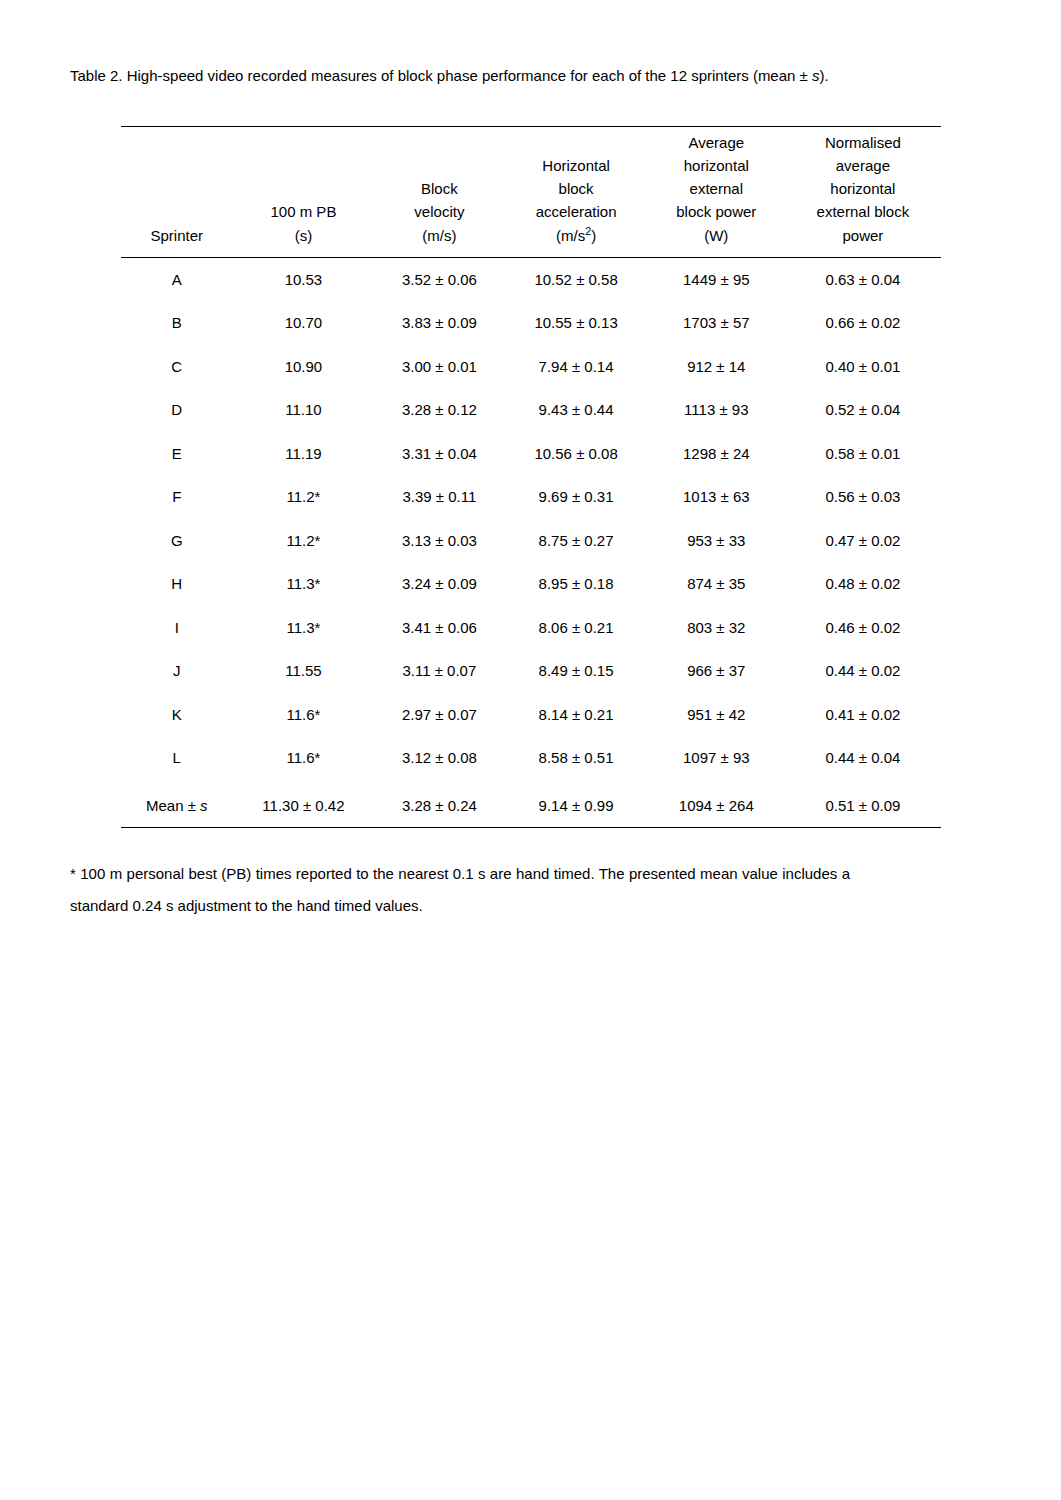Table 2. High-speed video recorded measures of block phase performance for each of the 12 sprinters (mean ± s).
| Sprinter | 100 m PB (s) | Block velocity (m/s) | Horizontal block acceleration (m/s 2 ) | Average horizontal external block power (W) | Normalised average horizontal external block power |
| --- | --- | --- | --- | --- | --- |
| A | 10.53 | 3.52 ± 0.06 | 10.52 ± 0.58 | 1449 ± 95 | 0.63 ± 0.04 |
| B | 10.70 | 3.83 ± 0.09 | 10.55 ± 0.13 | 1703 ± 57 | 0.66 ± 0.02 |
| C | 10.90 | 3.00 ± 0.01 | 7.94 ± 0.14 | 912 ± 14 | 0.40 ± 0.01 |
| D | 11.10 | 3.28 ± 0.12 | 9.43 ± 0.44 | 1113 ± 93 | 0.52 ± 0.04 |
| E | 11.19 | 3.31 ± 0.04 | 10.56 ± 0.08 | 1298 ± 24 | 0.58 ± 0.01 |
| F | 11.2* | 3.39 ± 0.11 | 9.69 ± 0.31 | 1013 ± 63 | 0.56 ± 0.03 |
| G | 11.2* | 3.13 ± 0.03 | 8.75 ± 0.27 | 953 ± 33 | 0.47 ± 0.02 |
| H | 11.3* | 3.24 ± 0.09 | 8.95 ± 0.18 | 874 ± 35 | 0.48 ± 0.02 |
| I | 11.3* | 3.41 ± 0.06 | 8.06 ± 0.21 | 803 ± 32 | 0.46 ± 0.02 |
| J | 11.55 | 3.11 ± 0.07 | 8.49 ± 0.15 | 966 ± 37 | 0.44 ± 0.02 |
| K | 11.6* | 2.97 ± 0.07 | 8.14 ± 0.21 | 951 ± 42 | 0.41 ± 0.02 |
| L | 11.6* | 3.12 ± 0.08 | 8.58 ± 0.51 | 1097 ± 93 | 0.44 ± 0.04 |
| Mean ± s | 11.30 ± 0.42 | 3.28 ± 0.24 | 9.14 ± 0.99 | 1094 ± 264 | 0.51 ± 0.09 |
* 100 m personal best (PB) times reported to the nearest 0.1 s are hand timed. The presented mean value includes a standard 0.24 s adjustment to the hand timed values.